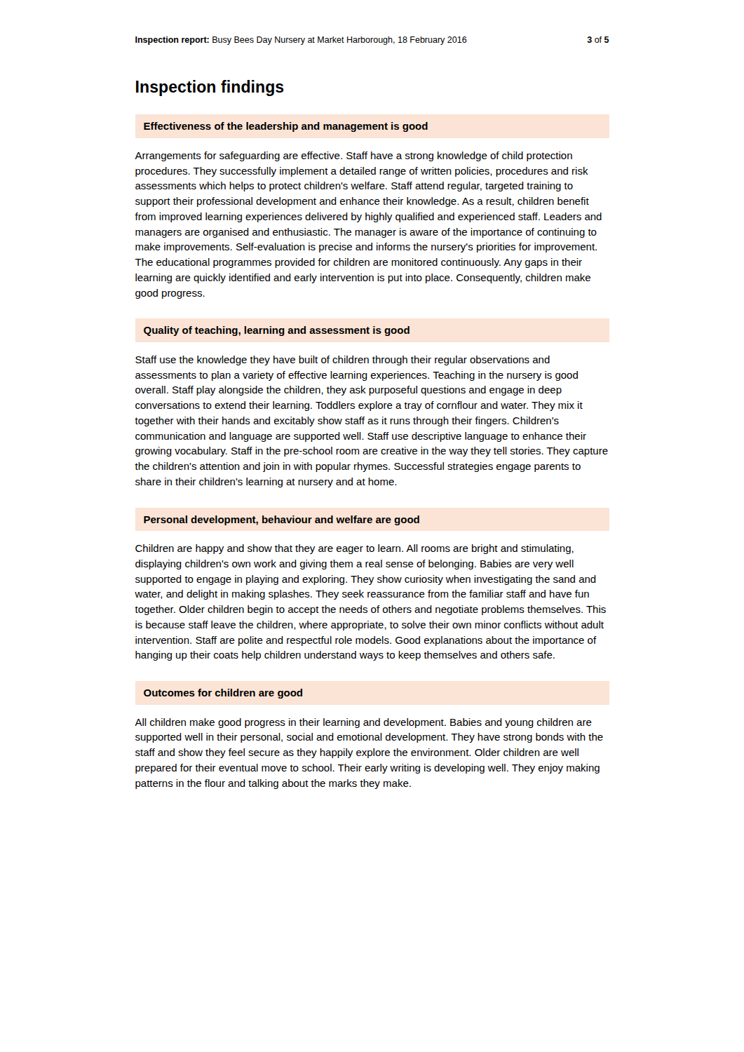Inspection report: Busy Bees Day Nursery at Market Harborough, 18 February 2016
3 of 5
Inspection findings
Effectiveness of the leadership and management is good
Arrangements for safeguarding are effective. Staff have a strong knowledge of child protection procedures. They successfully implement a detailed range of written policies, procedures and risk assessments which helps to protect children's welfare. Staff attend regular, targeted training to support their professional development and enhance their knowledge. As a result, children benefit from improved learning experiences delivered by highly qualified and experienced staff. Leaders and managers are organised and enthusiastic. The manager is aware of the importance of continuing to make improvements. Self-evaluation is precise and informs the nursery's priorities for improvement. The educational programmes provided for children are monitored continuously. Any gaps in their learning are quickly identified and early intervention is put into place. Consequently, children make good progress.
Quality of teaching, learning and assessment is good
Staff use the knowledge they have built of children through their regular observations and assessments to plan a variety of effective learning experiences. Teaching in the nursery is good overall. Staff play alongside the children, they ask purposeful questions and engage in deep conversations to extend their learning. Toddlers explore a tray of cornflour and water. They mix it together with their hands and excitably show staff as it runs through their fingers. Children's communication and language are supported well. Staff use descriptive language to enhance their growing vocabulary. Staff in the pre-school room are creative in the way they tell stories. They capture the children's attention and join in with popular rhymes. Successful strategies engage parents to share in their children's learning at nursery and at home.
Personal development, behaviour and welfare are good
Children are happy and show that they are eager to learn. All rooms are bright and stimulating, displaying children's own work and giving them a real sense of belonging. Babies are very well supported to engage in playing and exploring. They show curiosity when investigating the sand and water, and delight in making splashes. They seek reassurance from the familiar staff and have fun together. Older children begin to accept the needs of others and negotiate problems themselves. This is because staff leave the children, where appropriate, to solve their own minor conflicts without adult intervention. Staff are polite and respectful role models. Good explanations about the importance of hanging up their coats help children understand ways to keep themselves and others safe.
Outcomes for children are good
All children make good progress in their learning and development. Babies and young children are supported well in their personal, social and emotional development. They have strong bonds with the staff and show they feel secure as they happily explore the environment. Older children are well prepared for their eventual move to school. Their early writing is developing well. They enjoy making patterns in the flour and talking about the marks they make.